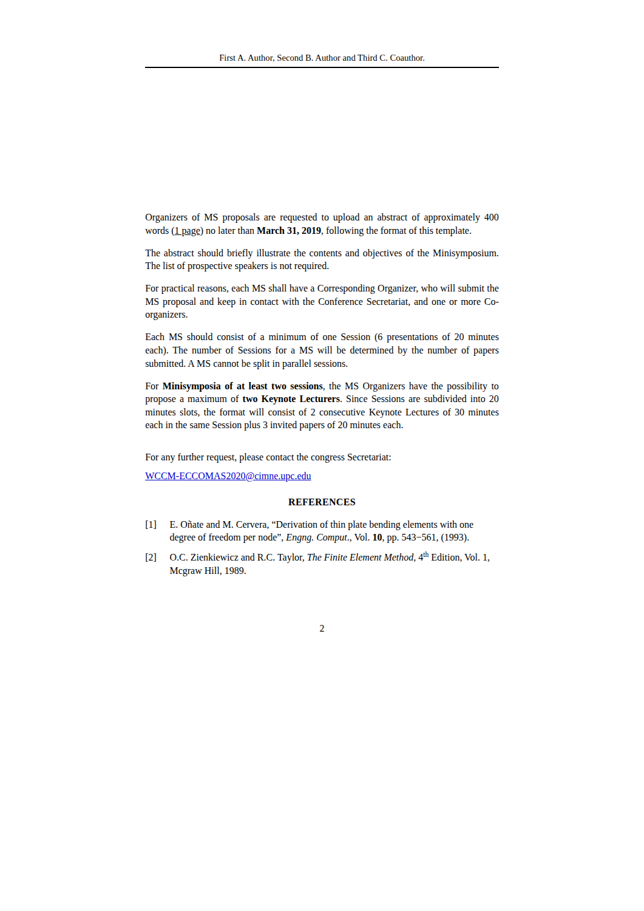First A. Author, Second B. Author and Third C. Coauthor.
Organizers of MS proposals are requested to upload an abstract of approximately 400 words (1 page) no later than March 31, 2019, following the format of this template.
The abstract should briefly illustrate the contents and objectives of the Minisymposium. The list of prospective speakers is not required.
For practical reasons, each MS shall have a Corresponding Organizer, who will submit the MS proposal and keep in contact with the Conference Secretariat, and one or more Co-organizers.
Each MS should consist of a minimum of one Session (6 presentations of 20 minutes each). The number of Sessions for a MS will be determined by the number of papers submitted. A MS cannot be split in parallel sessions.
For Minisymposia of at least two sessions, the MS Organizers have the possibility to propose a maximum of two Keynote Lecturers. Since Sessions are subdivided into 20 minutes slots, the format will consist of 2 consecutive Keynote Lectures of 30 minutes each in the same Session plus 3 invited papers of 20 minutes each.
For any further request, please contact the congress Secretariat:
WCCM-ECCOMAS2020@cimne.upc.edu
REFERENCES
[1] E. Oñate and M. Cervera, “Derivation of thin plate bending elements with one degree of freedom per node”, Engng. Comput., Vol. 10, pp. 543−561, (1993).
[2] O.C. Zienkiewicz and R.C. Taylor, The Finite Element Method, 4th Edition, Vol. 1, Mcgraw Hill, 1989.
2